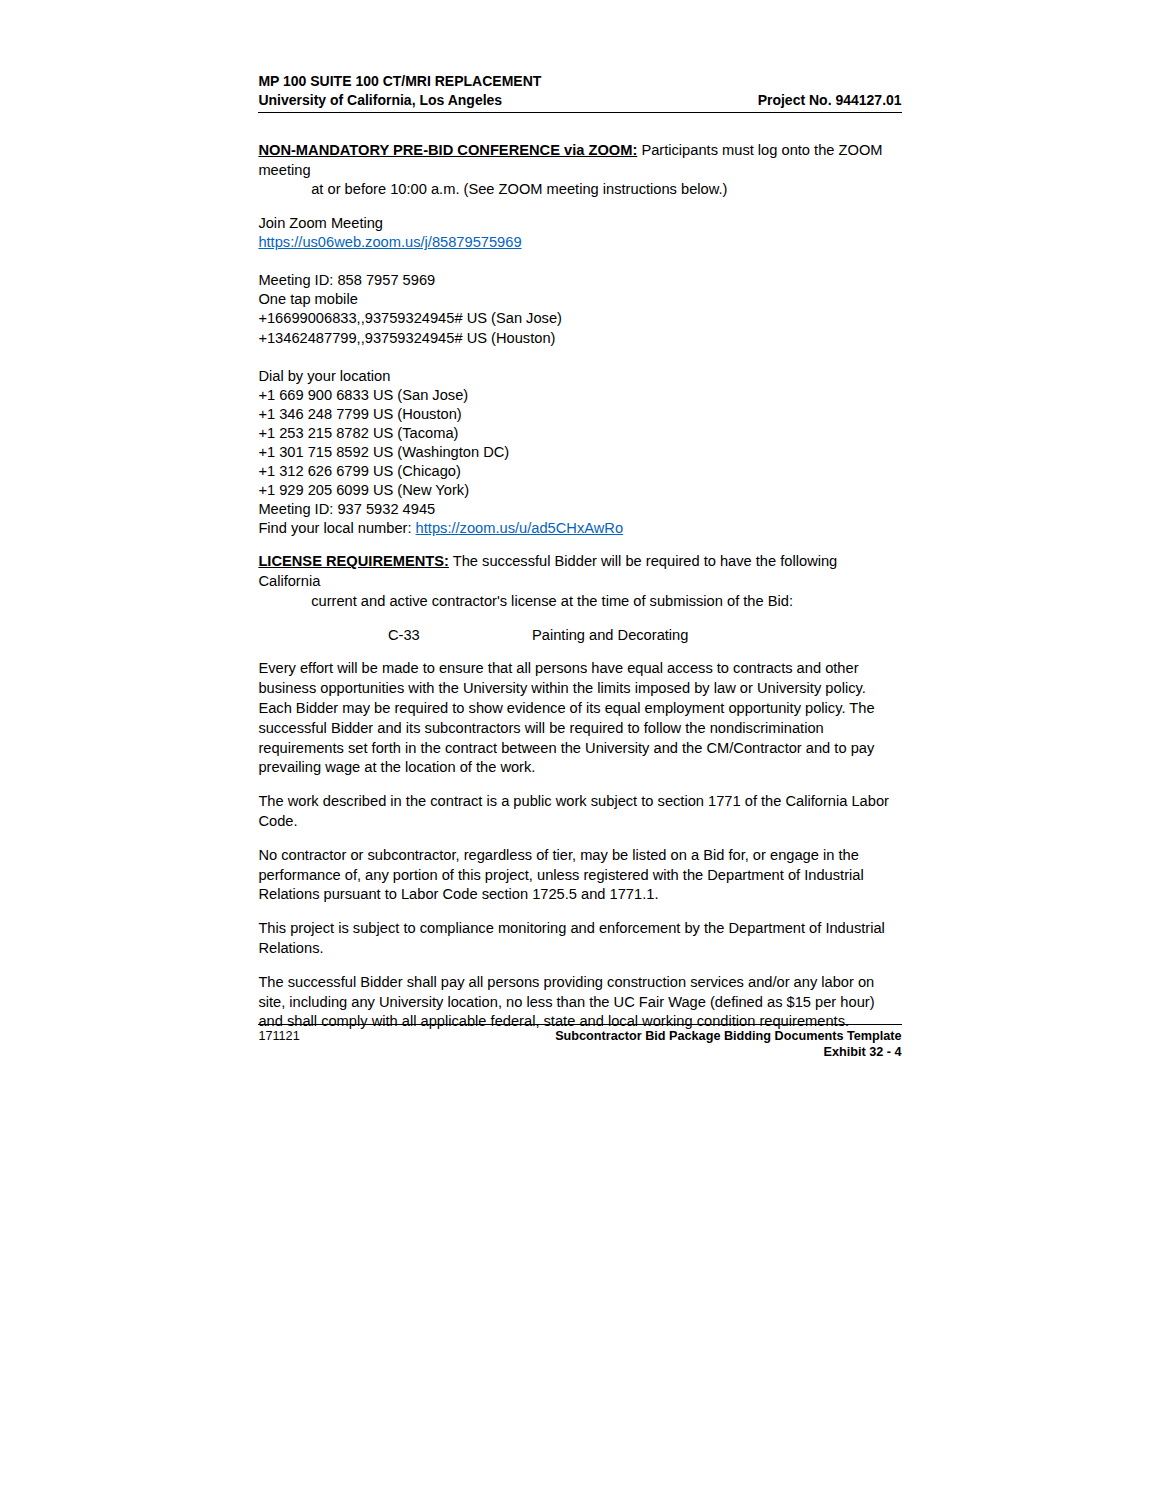MP 100 SUITE 100 CT/MRI REPLACEMENT
University of California, Los Angeles Project No. 944127.01
NON-MANDATORY PRE-BID CONFERENCE via ZOOM: Participants must log onto the ZOOM meeting at or before 10:00 a.m. (See ZOOM meeting instructions below.)
Join Zoom Meeting
https://us06web.zoom.us/j/85879575969
Meeting ID: 858 7957 5969
One tap mobile
+16699006833,,93759324945# US (San Jose)
+13462487799,,93759324945# US (Houston)
Dial by your location
+1 669 900 6833 US (San Jose)
+1 346 248 7799 US (Houston)
+1 253 215 8782 US (Tacoma)
+1 301 715 8592 US (Washington DC)
+1 312 626 6799 US (Chicago)
+1 929 205 6099 US (New York)
Meeting ID: 937 5932 4945
Find your local number: https://zoom.us/u/ad5CHxAwRo
LICENSE REQUIREMENTS: The successful Bidder will be required to have the following California current and active contractor's license at the time of submission of the Bid:
C-33 Painting and Decorating
Every effort will be made to ensure that all persons have equal access to contracts and other business opportunities with the University within the limits imposed by law or University policy. Each Bidder may be required to show evidence of its equal employment opportunity policy. The successful Bidder and its subcontractors will be required to follow the nondiscrimination requirements set forth in the contract between the University and the CM/Contractor and to pay prevailing wage at the location of the work.
The work described in the contract is a public work subject to section 1771 of the California Labor Code.
No contractor or subcontractor, regardless of tier, may be listed on a Bid for, or engage in the performance of, any portion of this project, unless registered with the Department of Industrial Relations pursuant to Labor Code section 1725.5 and 1771.1.
This project is subject to compliance monitoring and enforcement by the Department of Industrial Relations.
The successful Bidder shall pay all persons providing construction services and/or any labor on site, including any University location, no less than the UC Fair Wage (defined as $15 per hour) and shall comply with all applicable federal, state and local working condition requirements.
171121
Subcontractor Bid Package Bidding Documents Template
Exhibit 32 - 4